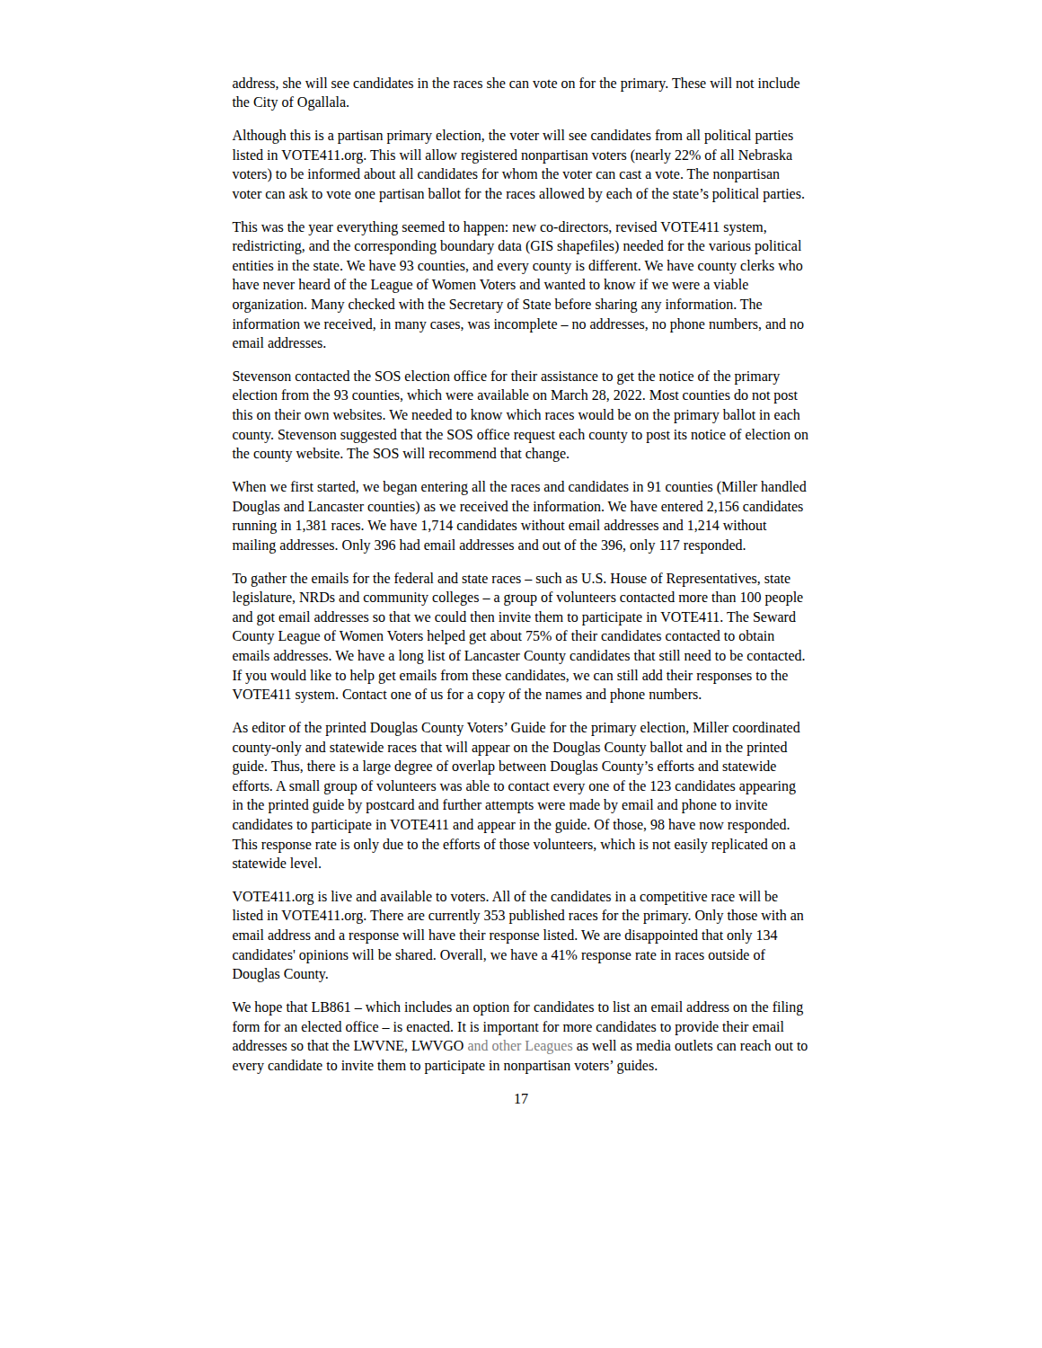address, she will see candidates in the races she can vote on for the primary. These will not include the City of Ogallala.
Although this is a partisan primary election, the voter will see candidates from all political parties listed in VOTE411.org. This will allow registered nonpartisan voters (nearly 22% of all Nebraska voters) to be informed about all candidates for whom the voter can cast a vote. The nonpartisan voter can ask to vote one partisan ballot for the races allowed by each of the state’s political parties.
This was the year everything seemed to happen: new co-directors, revised VOTE411 system, redistricting, and the corresponding boundary data (GIS shapefiles) needed for the various political entities in the state. We have 93 counties, and every county is different. We have county clerks who have never heard of the League of Women Voters and wanted to know if we were a viable organization. Many checked with the Secretary of State before sharing any information. The information we received, in many cases, was incomplete – no addresses, no phone numbers, and no email addresses.
Stevenson contacted the SOS election office for their assistance to get the notice of the primary election from the 93 counties, which were available on March 28, 2022. Most counties do not post this on their own websites. We needed to know which races would be on the primary ballot in each county. Stevenson suggested that the SOS office request each county to post its notice of election on the county website. The SOS will recommend that change.
When we first started, we began entering all the races and candidates in 91 counties (Miller handled Douglas and Lancaster counties) as we received the information. We have entered 2,156 candidates running in 1,381 races. We have 1,714 candidates without email addresses and 1,214 without mailing addresses. Only 396 had email addresses and out of the 396, only 117 responded.
To gather the emails for the federal and state races – such as U.S. House of Representatives, state legislature, NRDs and community colleges – a group of volunteers contacted more than 100 people and got email addresses so that we could then invite them to participate in VOTE411. The Seward County League of Women Voters helped get about 75% of their candidates contacted to obtain emails addresses. We have a long list of Lancaster County candidates that still need to be contacted. If you would like to help get emails from these candidates, we can still add their responses to the VOTE411 system. Contact one of us for a copy of the names and phone numbers.
As editor of the printed Douglas County Voters’ Guide for the primary election, Miller coordinated county-only and statewide races that will appear on the Douglas County ballot and in the printed guide. Thus, there is a large degree of overlap between Douglas County’s efforts and statewide efforts. A small group of volunteers was able to contact every one of the 123 candidates appearing in the printed guide by postcard and further attempts were made by email and phone to invite candidates to participate in VOTE411 and appear in the guide. Of those, 98 have now responded. This response rate is only due to the efforts of those volunteers, which is not easily replicated on a statewide level.
VOTE411.org is live and available to voters. All of the candidates in a competitive race will be listed in VOTE411.org. There are currently 353 published races for the primary. Only those with an email address and a response will have their response listed. We are disappointed that only 134 candidates' opinions will be shared. Overall, we have a 41% response rate in races outside of Douglas County.
We hope that LB861 – which includes an option for candidates to list an email address on the filing form for an elected office – is enacted. It is important for more candidates to provide their email addresses so that the LWVNE, LWVGO and other Leagues as well as media outlets can reach out to every candidate to invite them to participate in nonpartisan voters’ guides.
17